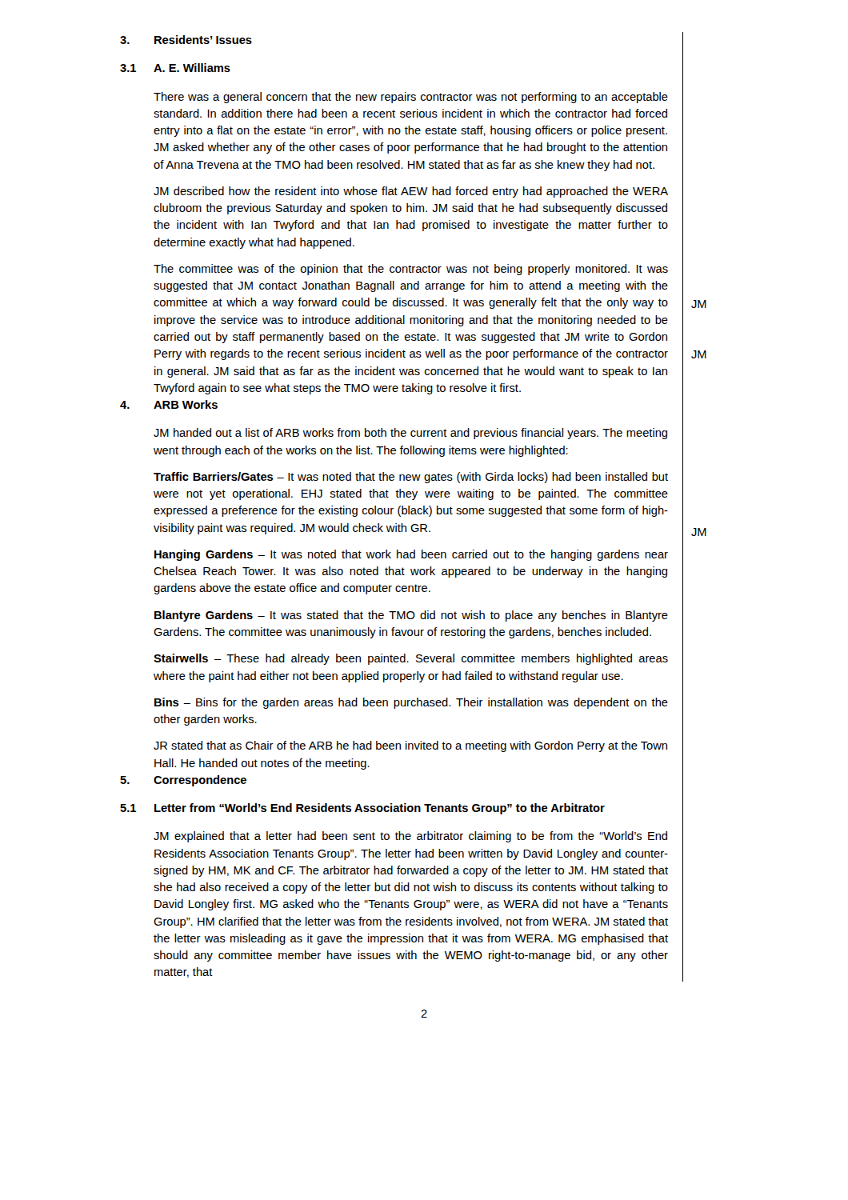3.
Residents’ Issues
3.1
A. E. Williams
There was a general concern that the new repairs contractor was not performing to an acceptable standard. In addition there had been a recent serious incident in which the contractor had forced entry into a flat on the estate “in error”, with no the estate staff, housing officers or police present. JM asked whether any of the other cases of poor performance that he had brought to the attention of Anna Trevena at the TMO had been resolved. HM stated that as far as she knew they had not.
JM described how the resident into whose flat AEW had forced entry had approached the WERA clubroom the previous Saturday and spoken to him. JM said that he had subsequently discussed the incident with Ian Twyford and that Ian had promised to investigate the matter further to determine exactly what had happened.
The committee was of the opinion that the contractor was not being properly monitored. It was suggested that JM contact Jonathan Bagnall and arrange for him to attend a meeting with the committee at which a way forward could be discussed. It was generally felt that the only way to improve the service was to introduce additional monitoring and that the monitoring needed to be carried out by staff permanently based on the estate. It was suggested that JM write to Gordon Perry with regards to the recent serious incident as well as the poor performance of the contractor in general. JM said that as far as the incident was concerned that he would want to speak to Ian Twyford again to see what steps the TMO were taking to resolve it first.
4.
ARB Works
JM handed out a list of ARB works from both the current and previous financial years. The meeting went through each of the works on the list. The following items were highlighted:
Traffic Barriers/Gates – It was noted that the new gates (with Girda locks) had been installed but were not yet operational. EHJ stated that they were waiting to be painted. The committee expressed a preference for the existing colour (black) but some suggested that some form of high-visibility paint was required. JM would check with GR.
Hanging Gardens – It was noted that work had been carried out to the hanging gardens near Chelsea Reach Tower. It was also noted that work appeared to be underway in the hanging gardens above the estate office and computer centre.
Blantyre Gardens – It was stated that the TMO did not wish to place any benches in Blantyre Gardens. The committee was unanimously in favour of restoring the gardens, benches included.
Stairwells – These had already been painted. Several committee members highlighted areas where the paint had either not been applied properly or had failed to withstand regular use.
Bins – Bins for the garden areas had been purchased. Their installation was dependent on the other garden works.
JR stated that as Chair of the ARB he had been invited to a meeting with Gordon Perry at the Town Hall. He handed out notes of the meeting.
5.
Correspondence
5.1
Letter from “World’s End Residents Association Tenants Group” to the Arbitrator
JM explained that a letter had been sent to the arbitrator claiming to be from the “World’s End Residents Association Tenants Group”. The letter had been written by David Longley and counter-signed by HM, MK and CF. The arbitrator had forwarded a copy of the letter to JM. HM stated that she had also received a copy of the letter but did not wish to discuss its contents without talking to David Longley first. MG asked who the “Tenants Group” were, as WERA did not have a “Tenants Group”. HM clarified that the letter was from the residents involved, not from WERA. JM stated that the letter was misleading as it gave the impression that it was from WERA. MG emphasised that should any committee member have issues with the WEMO right-to-manage bid, or any other matter, that
JM
JM
JM
2